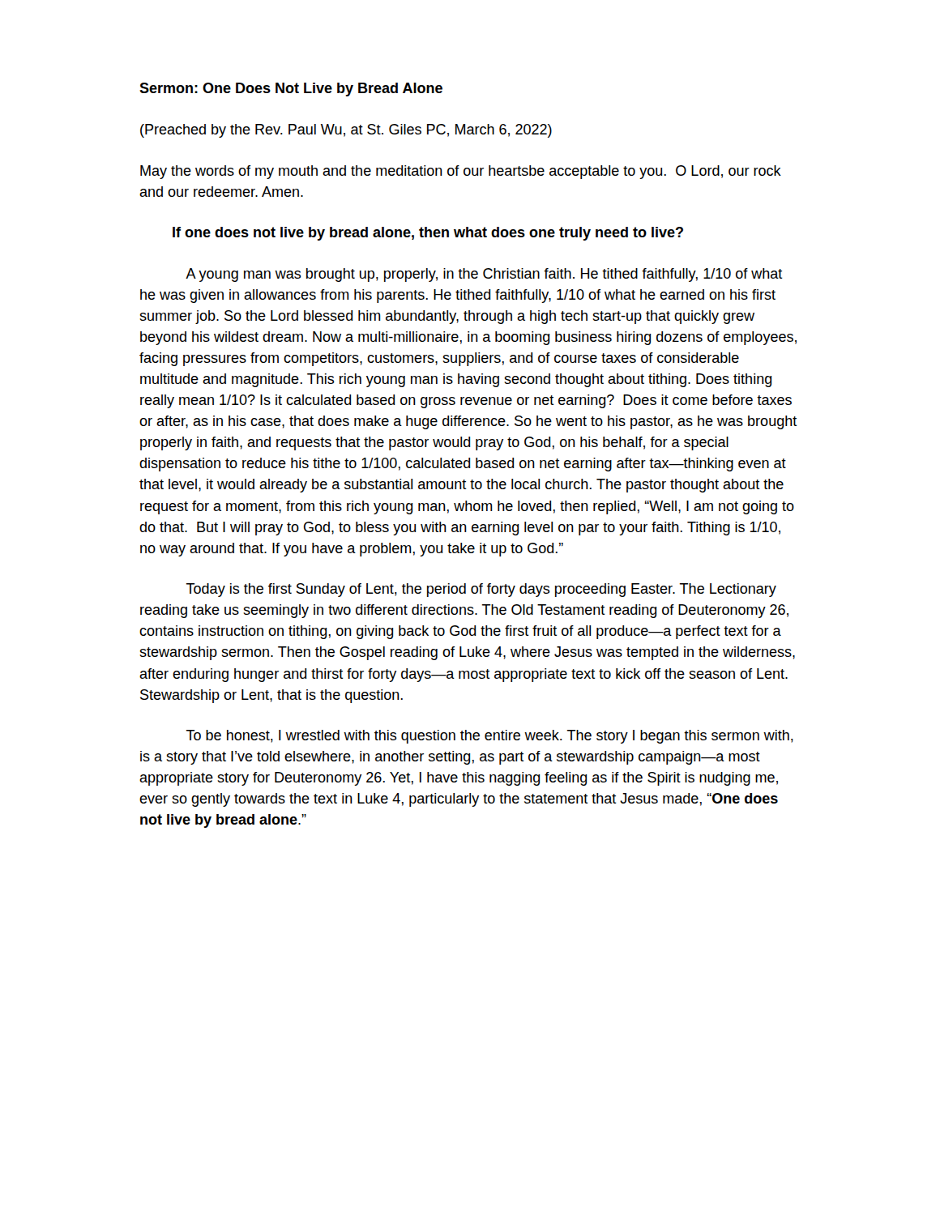Sermon: One Does Not Live by Bread Alone
(Preached by the Rev. Paul Wu, at St. Giles PC, March 6, 2022)
May the words of my mouth and the meditation of our heartsbe acceptable to you. O Lord, our rock and our redeemer. Amen.
If one does not live by bread alone, then what does one truly need to live?
A young man was brought up, properly, in the Christian faith. He tithed faithfully, 1/10 of what he was given in allowances from his parents. He tithed faithfully, 1/10 of what he earned on his first summer job. So the Lord blessed him abundantly, through a high tech start-up that quickly grew beyond his wildest dream. Now a multi-millionaire, in a booming business hiring dozens of employees, facing pressures from competitors, customers, suppliers, and of course taxes of considerable multitude and magnitude. This rich young man is having second thought about tithing. Does tithing really mean 1/10? Is it calculated based on gross revenue or net earning? Does it come before taxes or after, as in his case, that does make a huge difference. So he went to his pastor, as he was brought properly in faith, and requests that the pastor would pray to God, on his behalf, for a special dispensation to reduce his tithe to 1/100, calculated based on net earning after tax—thinking even at that level, it would already be a substantial amount to the local church. The pastor thought about the request for a moment, from this rich young man, whom he loved, then replied, “Well, I am not going to do that. But I will pray to God, to bless you with an earning level on par to your faith. Tithing is 1/10, no way around that. If you have a problem, you take it up to God.”
Today is the first Sunday of Lent, the period of forty days proceeding Easter. The Lectionary reading take us seemingly in two different directions. The Old Testament reading of Deuteronomy 26, contains instruction on tithing, on giving back to God the first fruit of all produce—a perfect text for a stewardship sermon. Then the Gospel reading of Luke 4, where Jesus was tempted in the wilderness, after enduring hunger and thirst for forty days—a most appropriate text to kick off the season of Lent. Stewardship or Lent, that is the question.
To be honest, I wrestled with this question the entire week. The story I began this sermon with, is a story that I’ve told elsewhere, in another setting, as part of a stewardship campaign—a most appropriate story for Deuteronomy 26. Yet, I have this nagging feeling as if the Spirit is nudging me, ever so gently towards the text in Luke 4, particularly to the statement that Jesus made, “One does not live by bread alone.”